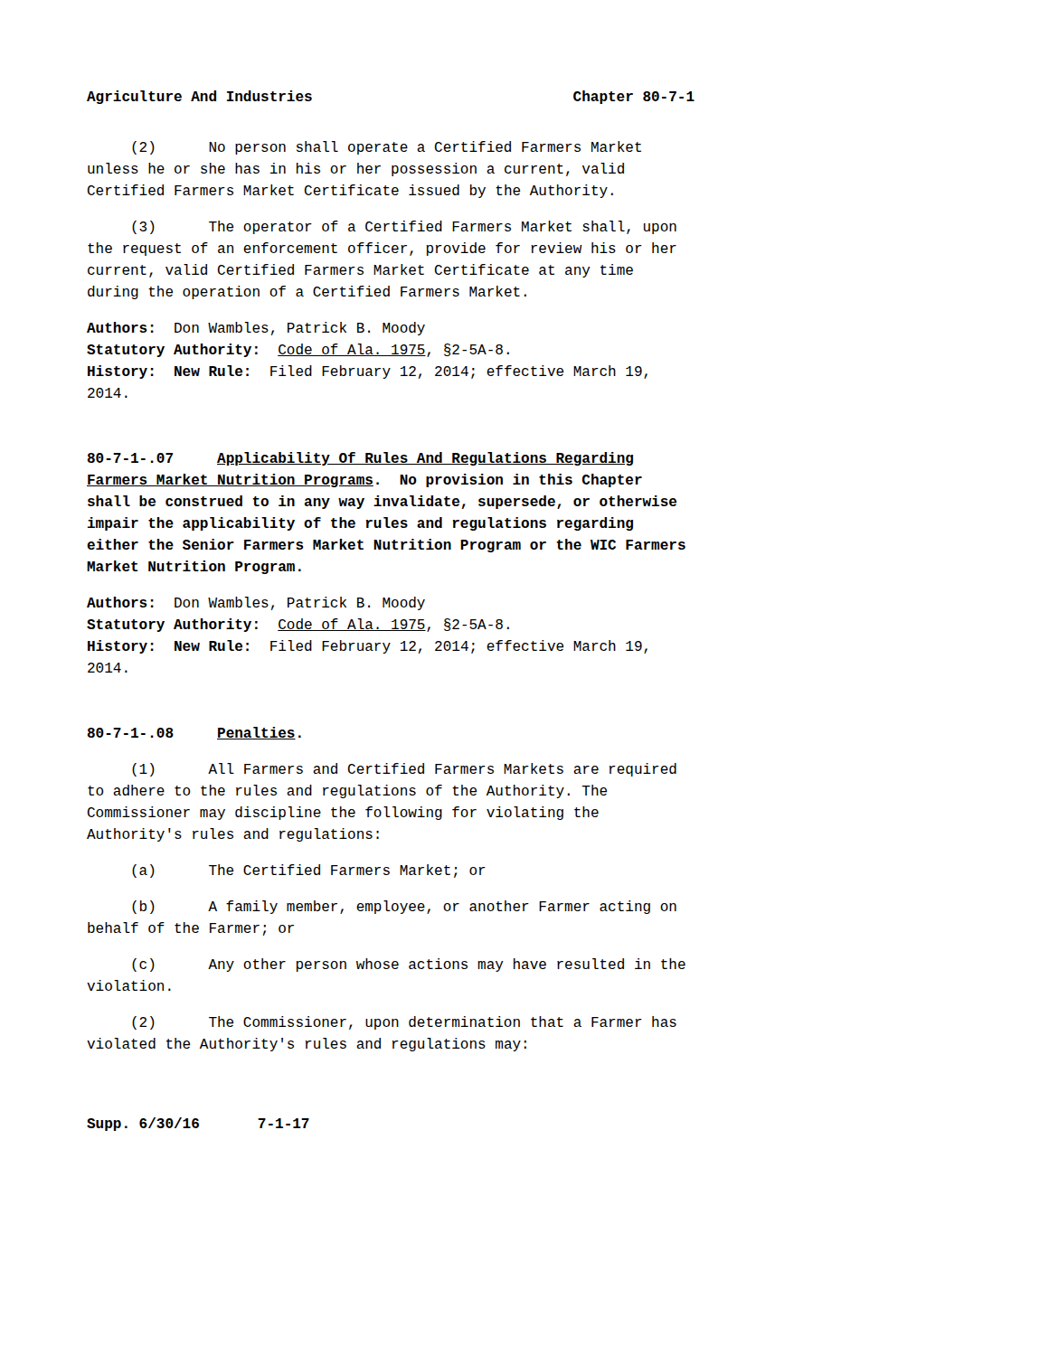Agriculture And Industries Chapter 80-7-1
(2) No person shall operate a Certified Farmers Market unless he or she has in his or her possession a current, valid Certified Farmers Market Certificate issued by the Authority.
(3) The operator of a Certified Farmers Market shall, upon the request of an enforcement officer, provide for review his or her current, valid Certified Farmers Market Certificate at any time during the operation of a Certified Farmers Market.
Authors: Don Wambles, Patrick B. Moody
Statutory Authority: Code of Ala. 1975, §2-5A-8.
History: New Rule: Filed February 12, 2014; effective March 19, 2014.
80-7-1-.07 Applicability Of Rules And Regulations Regarding Farmers Market Nutrition Programs. No provision in this Chapter shall be construed to in any way invalidate, supersede, or otherwise impair the applicability of the rules and regulations regarding either the Senior Farmers Market Nutrition Program or the WIC Farmers Market Nutrition Program.
Authors: Don Wambles, Patrick B. Moody
Statutory Authority: Code of Ala. 1975, §2-5A-8.
History: New Rule: Filed February 12, 2014; effective March 19, 2014.
80-7-1-.08 Penalties.
(1) All Farmers and Certified Farmers Markets are required to adhere to the rules and regulations of the Authority. The Commissioner may discipline the following for violating the Authority's rules and regulations:
(a) The Certified Farmers Market; or
(b) A family member, employee, or another Farmer acting on behalf of the Farmer; or
(c) Any other person whose actions may have resulted in the violation.
(2) The Commissioner, upon determination that a Farmer has violated the Authority's rules and regulations may:
Supp. 6/30/16 7-1-17